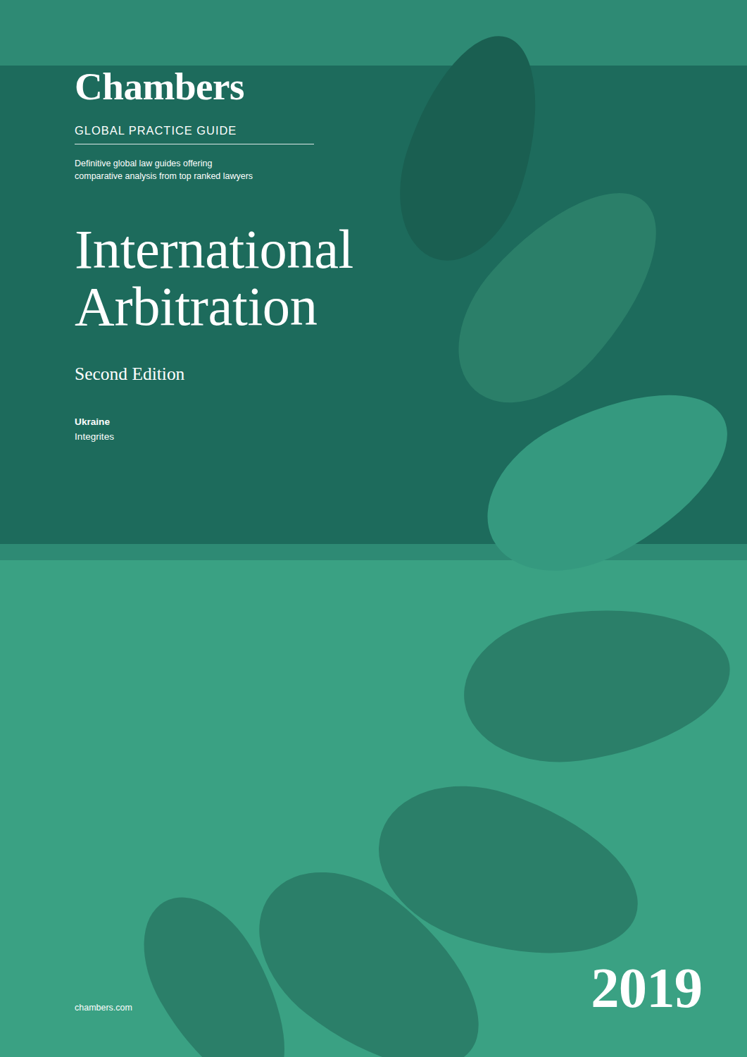Chambers
GLOBAL PRACTICE GUIDE
Definitive global law guides offering
comparative analysis from top ranked lawyers
International
Arbitration
Second Edition
Ukraine Integrites
chambers.com 2019